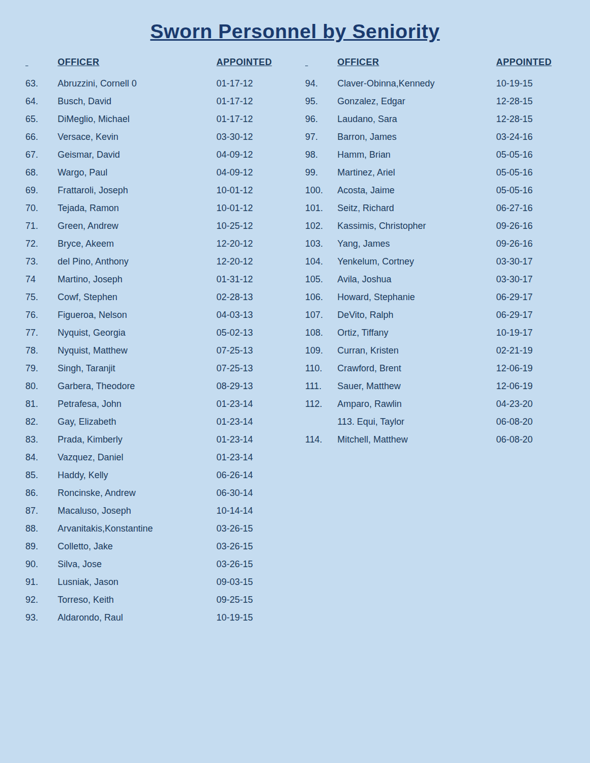Sworn Personnel by Seniority
| | OFFICER | APPOINTED |
| --- | --- | --- |
| 63. | Abruzzini, Cornell 0 | 01-17-12 |
| 64. | Busch, David | 01-17-12 |
| 65. | DiMeglio, Michael | 01-17-12 |
| 66. | Versace, Kevin | 03-30-12 |
| 67. | Geismar, David | 04-09-12 |
| 68. | Wargo, Paul | 04-09-12 |
| 69. | Frattaroli, Joseph | 10-01-12 |
| 70. | Tejada, Ramon | 10-01-12 |
| 71. | Green, Andrew | 10-25-12 |
| 72. | Bryce, Akeem | 12-20-12 |
| 73. | del Pino, Anthony | 12-20-12 |
| 74 | Martino, Joseph | 01-31-12 |
| 75. | Cowf, Stephen | 02-28-13 |
| 76. | Figueroa, Nelson | 04-03-13 |
| 77. | Nyquist, Georgia | 05-02-13 |
| 78. | Nyquist, Matthew | 07-25-13 |
| 79. | Singh, Taranjit | 07-25-13 |
| 80. | Garbera, Theodore | 08-29-13 |
| 81. | Petrafesa, John | 01-23-14 |
| 82. | Gay, Elizabeth | 01-23-14 |
| 83. | Prada, Kimberly | 01-23-14 |
| 84. | Vazquez, Daniel | 01-23-14 |
| 85. | Haddy, Kelly | 06-26-14 |
| 86. | Roncinske, Andrew | 06-30-14 |
| 87. | Macaluso, Joseph | 10-14-14 |
| 88. | Arvanitakis,Konstantine | 03-26-15 |
| 89. | Colletto, Jake | 03-26-15 |
| 90. | Silva, Jose | 03-26-15 |
| 91. | Lusniak, Jason | 09-03-15 |
| 92. | Torreso, Keith | 09-25-15 |
| 93. | Aldarondo, Raul | 10-19-15 |
| | OFFICER | APPOINTED |
| --- | --- | --- |
| 94. | Claver-Obinna,Kennedy | 10-19-15 |
| 95. | Gonzalez, Edgar | 12-28-15 |
| 96. | Laudano, Sara | 12-28-15 |
| 97. | Barron, James | 03-24-16 |
| 98. | Hamm, Brian | 05-05-16 |
| 99. | Martinez, Ariel | 05-05-16 |
| 100. | Acosta, Jaime | 05-05-16 |
| 101. | Seitz, Richard | 06-27-16 |
| 102. | Kassimis, Christopher | 09-26-16 |
| 103. | Yang, James | 09-26-16 |
| 104. | Yenkelum, Cortney | 03-30-17 |
| 105. | Avila, Joshua | 03-30-17 |
| 106. | Howard, Stephanie | 06-29-17 |
| 107. | DeVito, Ralph | 06-29-17 |
| 108. | Ortiz, Tiffany | 10-19-17 |
| 109. | Curran, Kristen | 02-21-19 |
| 110. | Crawford, Brent | 12-06-19 |
| 111. | Sauer, Matthew | 12-06-19 |
| 112. | Amparo, Rawlin | 04-23-20 |
| | 113. Equi, Taylor | 06-08-20 |
| 114. | Mitchell, Matthew | 06-08-20 |